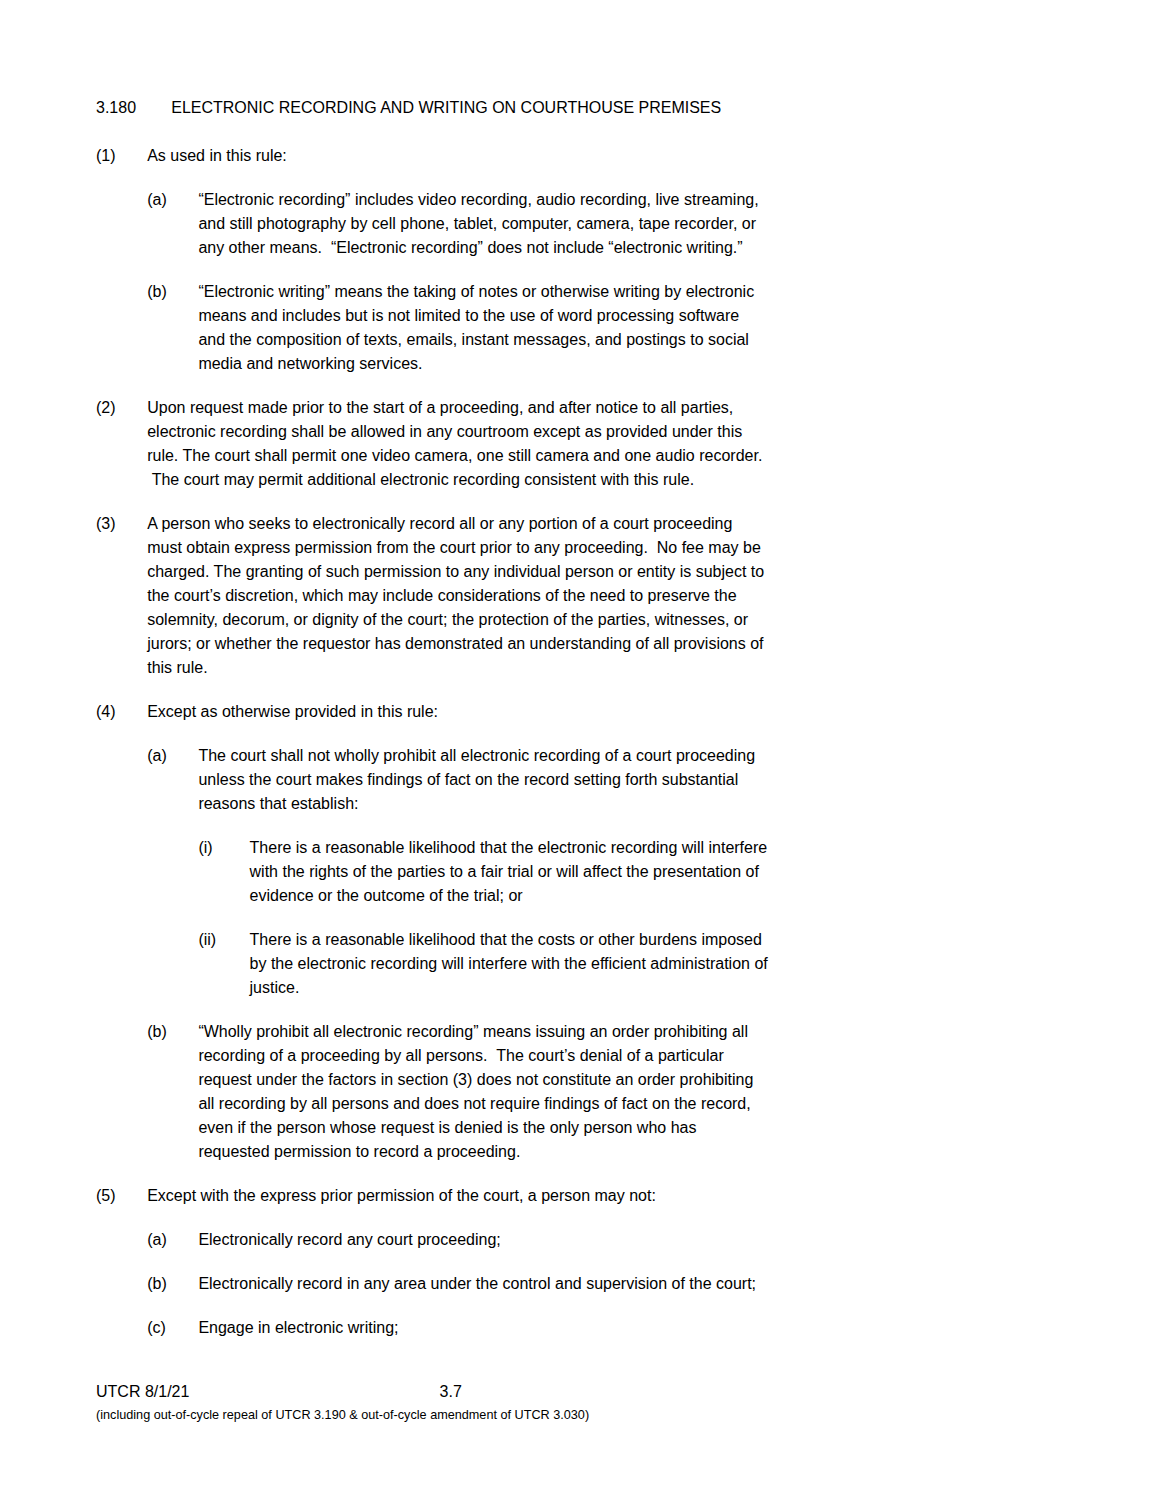3.180 ELECTRONIC RECORDING AND WRITING ON COURTHOUSE PREMISES
(1)
As used in this rule:
(a)
“Electronic recording” includes video recording, audio recording, live streaming, and still photography by cell phone, tablet, computer, camera, tape recorder, or any other means. “Electronic recording” does not include “electronic writing.”
(b)
“Electronic writing” means the taking of notes or otherwise writing by electronic means and includes but is not limited to the use of word processing software and the composition of texts, emails, instant messages, and postings to social media and networking services.
(2)
Upon request made prior to the start of a proceeding, and after notice to all parties, electronic recording shall be allowed in any courtroom except as provided under this rule. The court shall permit one video camera, one still camera and one audio recorder. The court may permit additional electronic recording consistent with this rule.
(3)
A person who seeks to electronically record all or any portion of a court proceeding must obtain express permission from the court prior to any proceeding. No fee may be charged. The granting of such permission to any individual person or entity is subject to the court’s discretion, which may include considerations of the need to preserve the solemnity, decorum, or dignity of the court; the protection of the parties, witnesses, or jurors; or whether the requestor has demonstrated an understanding of all provisions of this rule.
(4)
Except as otherwise provided in this rule:
(a)
The court shall not wholly prohibit all electronic recording of a court proceeding unless the court makes findings of fact on the record setting forth substantial reasons that establish:
(i)
There is a reasonable likelihood that the electronic recording will interfere with the rights of the parties to a fair trial or will affect the presentation of evidence or the outcome of the trial; or
(ii)
There is a reasonable likelihood that the costs or other burdens imposed by the electronic recording will interfere with the efficient administration of justice.
(b)
“Wholly prohibit all electronic recording” means issuing an order prohibiting all recording of a proceeding by all persons. The court’s denial of a particular request under the factors in section (3) does not constitute an order prohibiting all recording by all persons and does not require findings of fact on the record, even if the person whose request is denied is the only person who has requested permission to record a proceeding.
(5)
Except with the express prior permission of the court, a person may not:
(a)
Electronically record any court proceeding;
(b)
Electronically record in any area under the control and supervision of the court;
(c)
Engage in electronic writing;
UTCR 8/1/21 3.7
(including out-of-cycle repeal of UTCR 3.190 & out-of-cycle amendment of UTCR 3.030)